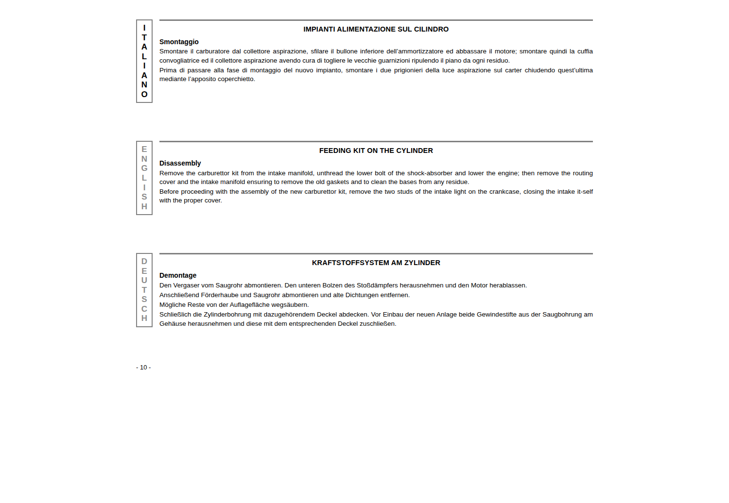I
T
A
L
I
A
N
O
IMPIANTI ALIMENTAZIONE SUL CILINDRO
Smontaggio
Smontare il carburatore dal collettore aspirazione, sfilare il bullone inferiore dell’ammortizzatore ed abbassare il motore; smontare quindi la cuffia convogliatrice ed il collettore aspirazione avendo cura di togliere le vecchie guarnizioni ripulendo il piano da ogni residuo.
Prima di passare alla fase di montaggio del nuovo impianto, smontare i due prigionieri della luce aspirazione sul carter chiudendo quest’ultima mediante l’apposito coperchietto.
E
N
G
L
I
S
H
FEEDING KIT ON THE CYLINDER
Disassembly
Remove the carburettor kit from the intake manifold, unthread the lower bolt of the shock-absorber and lower the engine; then remove the routing cover and the intake manifold ensuring to remove the old gaskets and to clean the bases from any residue.
Before proceeding with the assembly of the new carburettor kit, remove the two studs of the intake light on the crankcase, closing the intake it-self with the proper cover.
D
E
U
T
S
C
H
KRAFTSTOFFSYSTEM AM ZYLINDER
Demontage
Den Vergaser vom Saugrohr abmontieren. Den unteren Bolzen des Stoßdämpfers herausnehmen und den Motor herablassen.
Anschließend Förderhaube und Saugrohr abmontieren und alte Dichtungen entfernen.
Mögliche Reste von der Auflagefläche wegsäubern.
Schließlich die Zylinderbohrung mit dazugehörendem Deckel abdecken. Vor Einbau der neuen Anlage beide Gewindestifte aus der Saugbohrung am Gehäuse herausnehmen und diese mit dem entsprechenden Deckel zuschließen.
- 10 -